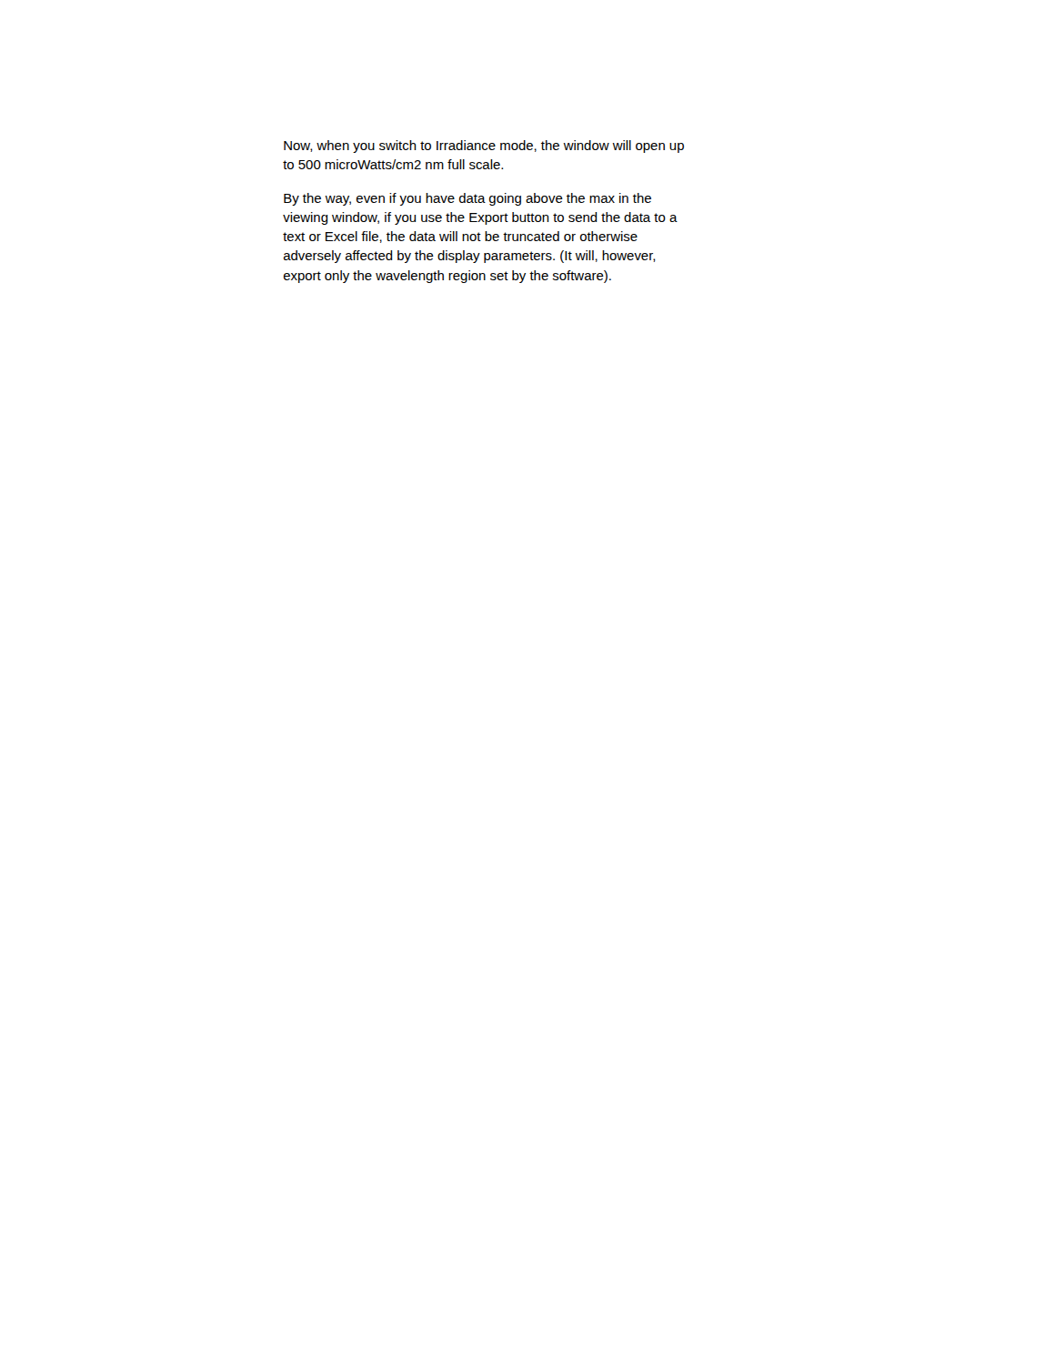Now, when you switch to Irradiance mode, the window will open up to 500 microWatts/cm2 nm full scale.
By the way, even if you have data going above the max in the viewing window, if you use the Export button to send the data to a text or Excel file, the data will not be truncated or otherwise adversely affected by the display parameters. (It will, however, export only the wavelength region set by the software).